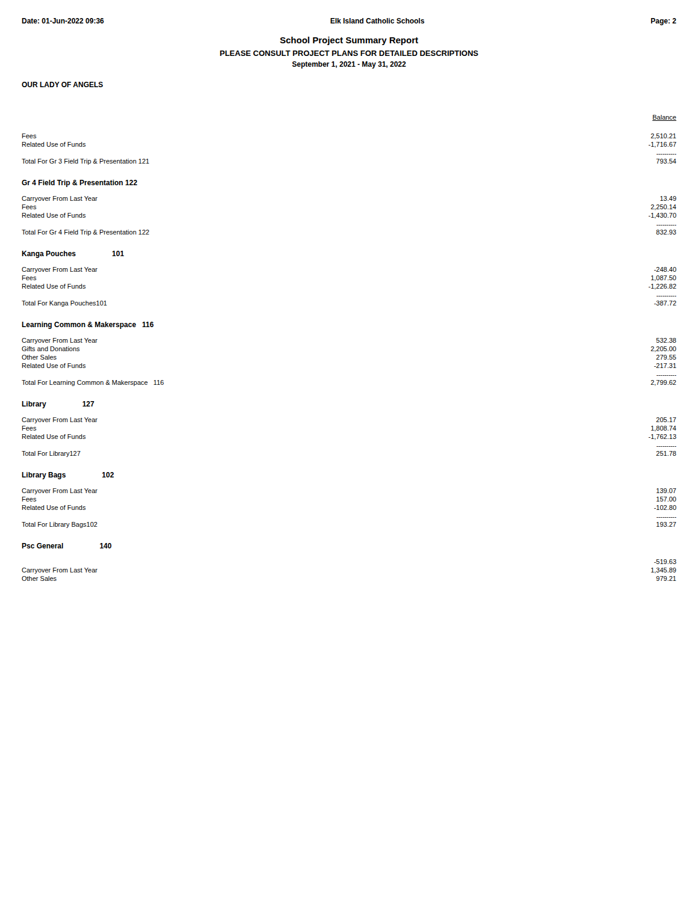Date: 01-Jun-2022 09:36
Elk Island Catholic Schools
Page: 2
School Project Summary Report
PLEASE CONSULT PROJECT PLANS FOR DETAILED DESCRIPTIONS
September 1, 2021 - May 31, 2022
OUR LADY OF ANGELS
| | Balance |
| Fees | 2,510.21 |
| Related Use of Funds | -1,716.67 |
| | ---------- |
| Total For Gr 3 Field Trip & Presentation 121 | 793.54 |
| Gr 4 Field Trip & Presentation 122 |
| Carryover From Last Year | 13.49 |
| Fees | 2,250.14 |
| Related Use of Funds | -1,430.70 |
| | ---------- |
| Total For Gr 4 Field Trip & Presentation 122 | 832.93 |
| Kanga Pouches 101 |
| Carryover From Last Year | -248.40 |
| Fees | 1,087.50 |
| Related Use of Funds | -1,226.82 |
| | ---------- |
| Total For Kanga Pouches 101 | -387.72 |
| Learning Common & Makerspace 116 |
| Carryover From Last Year | 532.38 |
| Gifts and Donations | 2,205.00 |
| Other Sales | 279.55 |
| Related Use of Funds | -217.31 |
| | ---------- |
| Total For Learning Common & Makerspace 116 | 2,799.62 |
| Library 127 |
| Carryover From Last Year | 205.17 |
| Fees | 1,808.74 |
| Related Use of Funds | -1,762.13 |
| | ---------- |
| Total For Library 127 | 251.78 |
| Library Bags 102 |
| Carryover From Last Year | 139.07 |
| Fees | 157.00 |
| Related Use of Funds | -102.80 |
| | ---------- |
| Total For Library Bags 102 | 193.27 |
| Psc General 140 |
| | -519.63 |
| Carryover From Last Year | 1,345.89 |
| Other Sales | 979.21 |